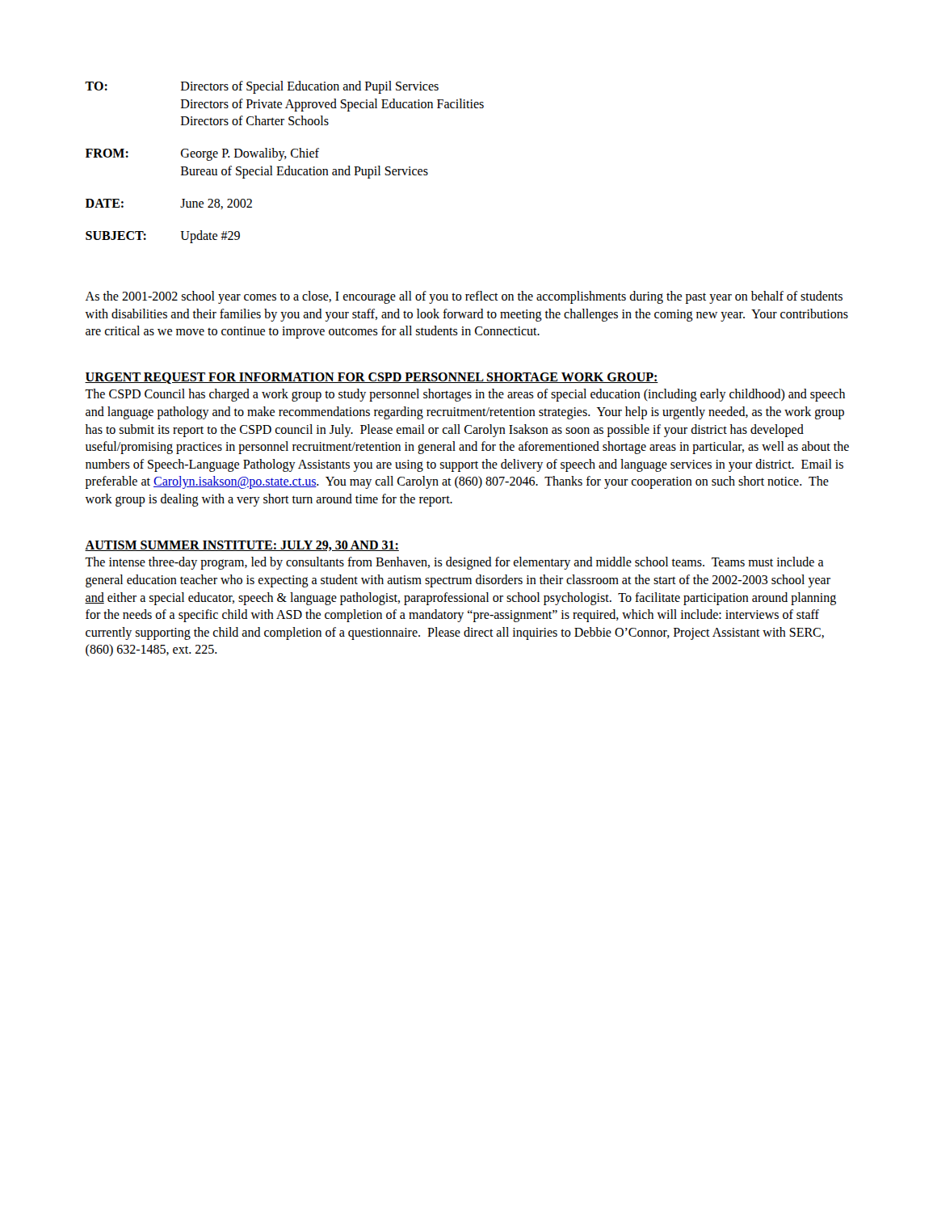| TO: | Directors of Special Education and Pupil Services Directors of Private Approved Special Education Facilities Directors of Charter Schools |
| FROM: | George P. Dowaliby, Chief Bureau of Special Education and Pupil Services |
| DATE: | June 28, 2002 |
| SUBJECT: | Update #29 |
As the 2001-2002 school year comes to a close, I encourage all of you to reflect on the accomplishments during the past year on behalf of students with disabilities and their families by you and your staff, and to look forward to meeting the challenges in the coming new year. Your contributions are critical as we move to continue to improve outcomes for all students in Connecticut.
Urgent Request for Information for CSPD Personnel Shortage Work Group:
The CSPD Council has charged a work group to study personnel shortages in the areas of special education (including early childhood) and speech and language pathology and to make recommendations regarding recruitment/retention strategies. Your help is urgently needed, as the work group has to submit its report to the CSPD council in July. Please email or call Carolyn Isakson as soon as possible if your district has developed useful/promising practices in personnel recruitment/retention in general and for the aforementioned shortage areas in particular, as well as about the numbers of Speech-Language Pathology Assistants you are using to support the delivery of speech and language services in your district. Email is preferable at Carolyn.isakson@po.state.ct.us. You may call Carolyn at (860) 807-2046. Thanks for your cooperation on such short notice. The work group is dealing with a very short turn around time for the report.
Autism Summer Institute: July 29, 30 and 31:
The intense three-day program, led by consultants from Benhaven, is designed for elementary and middle school teams. Teams must include a general education teacher who is expecting a student with autism spectrum disorders in their classroom at the start of the 2002-2003 school year and either a special educator, speech & language pathologist, paraprofessional or school psychologist. To facilitate participation around planning for the needs of a specific child with ASD the completion of a mandatory “pre-assignment” is required, which will include: interviews of staff currently supporting the child and completion of a questionnaire. Please direct all inquiries to Debbie O’Connor, Project Assistant with SERC, (860) 632-1485, ext. 225.